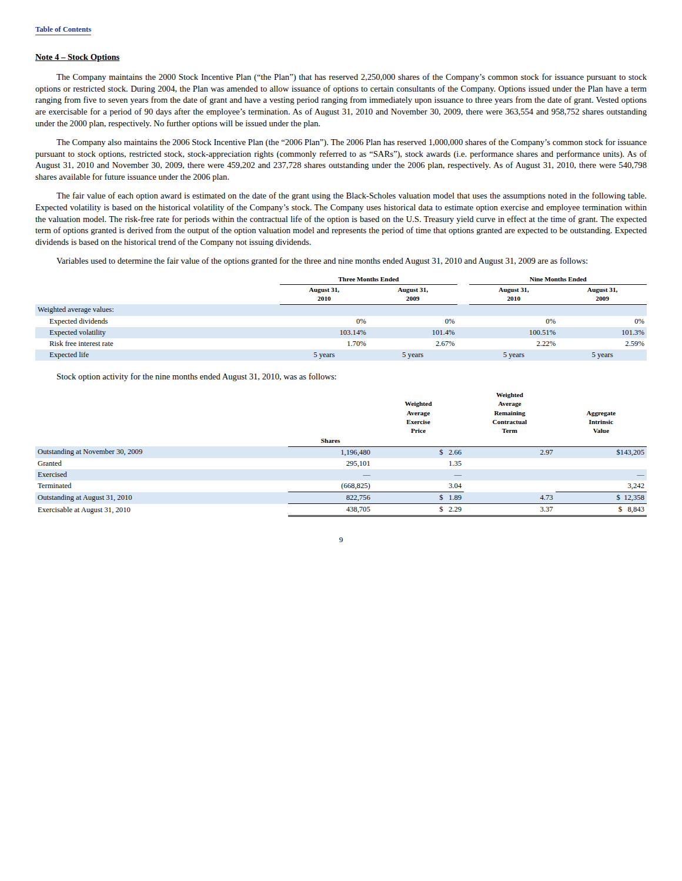Table of Contents
Note 4 – Stock Options
The Company maintains the 2000 Stock Incentive Plan (“the Plan”) that has reserved 2,250,000 shares of the Company’s common stock for issuance pursuant to stock options or restricted stock. During 2004, the Plan was amended to allow issuance of options to certain consultants of the Company. Options issued under the Plan have a term ranging from five to seven years from the date of grant and have a vesting period ranging from immediately upon issuance to three years from the date of grant. Vested options are exercisable for a period of 90 days after the employee’s termination. As of August 31, 2010 and November 30, 2009, there were 363,554 and 958,752 shares outstanding under the 2000 plan, respectively. No further options will be issued under the plan.
The Company also maintains the 2006 Stock Incentive Plan (the “2006 Plan”). The 2006 Plan has reserved 1,000,000 shares of the Company’s common stock for issuance pursuant to stock options, restricted stock, stock-appreciation rights (commonly referred to as “SARs”), stock awards (i.e. performance shares and performance units). As of August 31, 2010 and November 30, 2009, there were 459,202 and 237,728 shares outstanding under the 2006 plan, respectively. As of August 31, 2010, there were 540,798 shares available for future issuance under the 2006 plan.
The fair value of each option award is estimated on the date of the grant using the Black-Scholes valuation model that uses the assumptions noted in the following table. Expected volatility is based on the historical volatility of the Company’s stock. The Company uses historical data to estimate option exercise and employee termination within the valuation model. The risk-free rate for periods within the contractual life of the option is based on the U.S. Treasury yield curve in effect at the time of grant. The expected term of options granted is derived from the output of the option valuation model and represents the period of time that options granted are expected to be outstanding. Expected dividends is based on the historical trend of the Company not issuing dividends.
Variables used to determine the fair value of the options granted for the three and nine months ended August 31, 2010 and August 31, 2009 are as follows:
| | Three Months Ended | | Nine Months Ended |
| --- | --- | --- | --- |
| | August 31, 2010 | August 31, 2009 | | August 31, 2010 | August 31, 2009 |
| Weighted average values: | | | | | |
| Expected dividends | 0% | 0% | | 0% | 0% |
| Expected volatility | 103.14% | 101.4% | | 100.51% | 101.3% |
| Risk free interest rate | 1.70% | 2.67% | | 2.22% | 2.59% |
| Expected life | 5 years | 5 years | | 5 years | 5 years |
Stock option activity for the nine months ended August 31, 2010, was as follows:
| | | Weighted Average Exercise Price | Weighted Average Remaining Contractual Term | Aggregate Intrinsic Value |
| --- | --- | --- | --- | --- |
| | Shares | | | |
| Outstanding at November 30, 2009 | 1,196,480 | $ 2.66 | 2.97 | $143,205 |
| Granted | 295,101 | 1.35 | | |
| Exercised | — | — | | — |
| Terminated | (668,825) | 3.04 | | 3,242 |
| Outstanding at August 31, 2010 | 822,756 | $ 1.89 | 4.73 | $ 12,358 |
| Exercisable at August 31, 2010 | 438,705 | $ 2.29 | 3.37 | $ 8,843 |
9